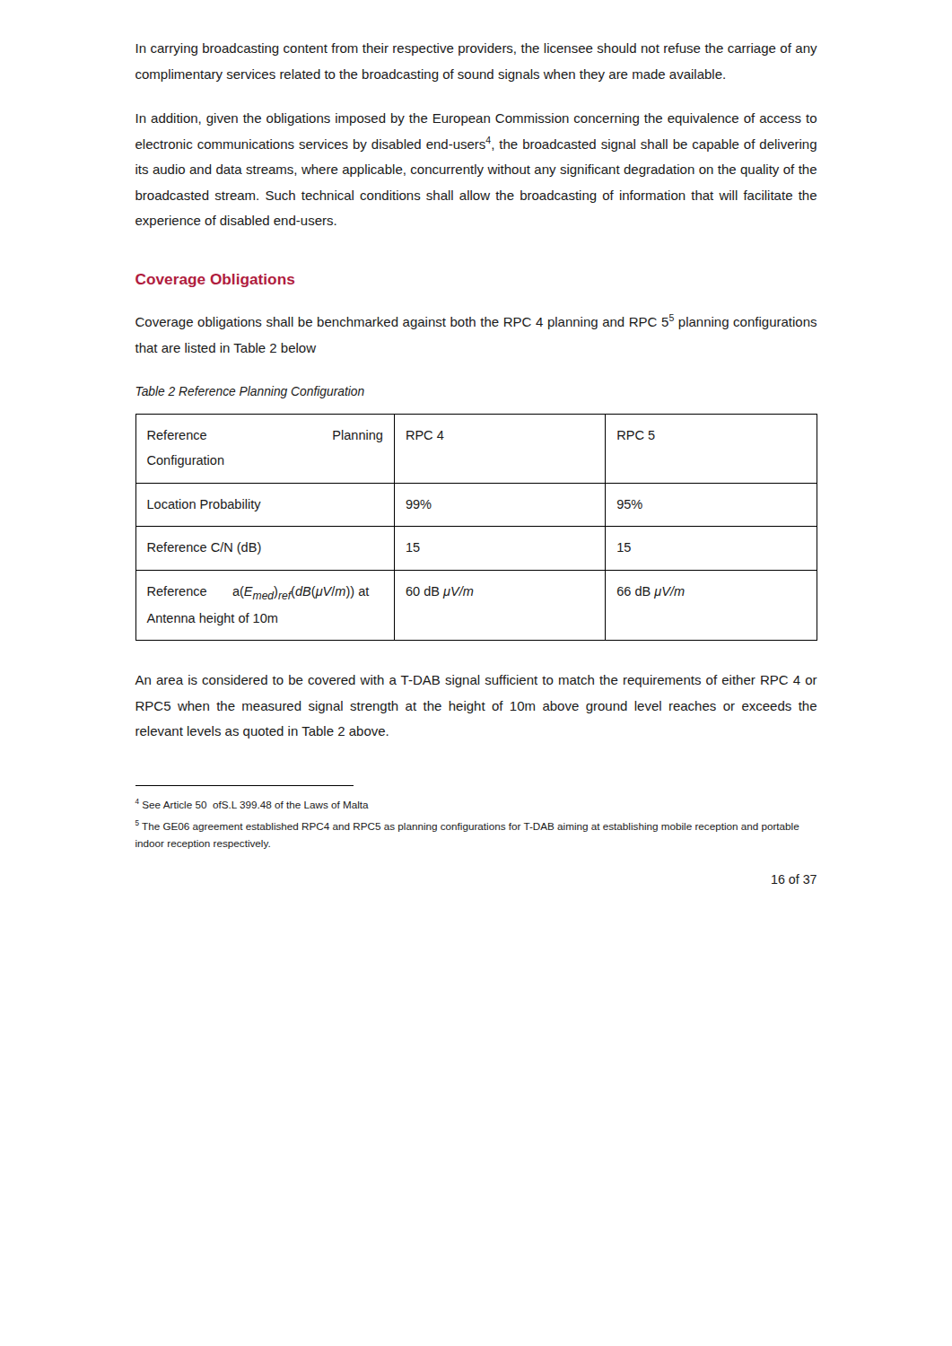In carrying broadcasting content from their respective providers, the licensee should not refuse the carriage of any complimentary services related to the broadcasting of sound signals when they are made available.
In addition, given the obligations imposed by the European Commission concerning the equivalence of access to electronic communications services by disabled end-users4, the broadcasted signal shall be capable of delivering its audio and data streams, where applicable, concurrently without any significant degradation on the quality of the broadcasted stream. Such technical conditions shall allow the broadcasting of information that will facilitate the experience of disabled end-users.
Coverage Obligations
Coverage obligations shall be benchmarked against both the RPC 4 planning and RPC 55 planning configurations that are listed in Table 2 below
Table 2 Reference Planning Configuration
| Reference Planning Configuration | RPC 4 | RPC 5 |
| Location Probability | 99% | 95% |
| Reference C/N (dB) | 15 | 15 |
| Reference a( E med ) ref ( dB ( μV / m )) at Antenna height of 10m | 60 dB μV/m | 66 dB μV/m |
An area is considered to be covered with a T-DAB signal sufficient to match the requirements of either RPC 4 or RPC5 when the measured signal strength at the height of 10m above ground level reaches or exceeds the relevant levels as quoted in Table 2 above.
4 See Article 50 ofS.L 399.48 of the Laws of Malta
5 The GE06 agreement established RPC4 and RPC5 as planning configurations for T-DAB aiming at establishing mobile reception and portable indoor reception respectively.
16 of 37